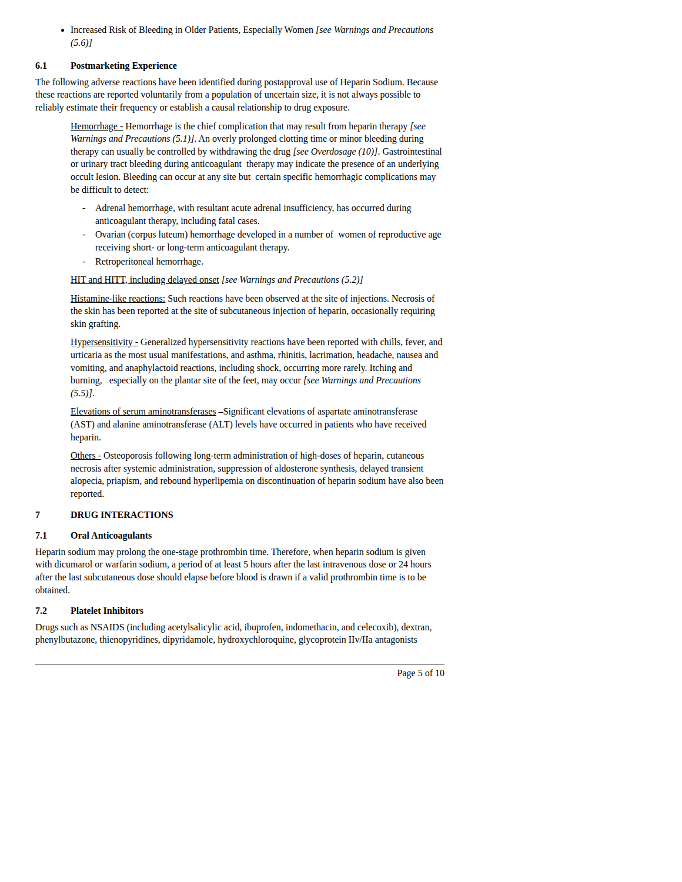Increased Risk of Bleeding in Older Patients, Especially Women [see Warnings and Precautions (5.6)]
6.1 Postmarketing Experience
The following adverse reactions have been identified during postapproval use of Heparin Sodium. Because these reactions are reported voluntarily from a population of uncertain size, it is not always possible to reliably estimate their frequency or establish a causal relationship to drug exposure.
Hemorrhage - Hemorrhage is the chief complication that may result from heparin therapy [see Warnings and Precautions (5.1)]. An overly prolonged clotting time or minor bleeding during therapy can usually be controlled by withdrawing the drug [see Overdosage (10)]. Gastrointestinal or urinary tract bleeding during anticoagulant therapy may indicate the presence of an underlying occult lesion. Bleeding can occur at any site but certain specific hemorrhagic complications may be difficult to detect:
Adrenal hemorrhage, with resultant acute adrenal insufficiency, has occurred during anticoagulant therapy, including fatal cases.
Ovarian (corpus luteum) hemorrhage developed in a number of women of reproductive age receiving short- or long-term anticoagulant therapy.
Retroperitoneal hemorrhage.
HIT and HITT, including delayed onset [see Warnings and Precautions (5.2)]
Histamine-like reactions: Such reactions have been observed at the site of injections. Necrosis of the skin has been reported at the site of subcutaneous injection of heparin, occasionally requiring skin grafting.
Hypersensitivity - Generalized hypersensitivity reactions have been reported with chills, fever, and urticaria as the most usual manifestations, and asthma, rhinitis, lacrimation, headache, nausea and vomiting, and anaphylactoid reactions, including shock, occurring more rarely. Itching and burning, especially on the plantar site of the feet, may occur [see Warnings and Precautions (5.5)].
Elevations of serum aminotransferases –Significant elevations of aspartate aminotransferase (AST) and alanine aminotransferase (ALT) levels have occurred in patients who have received heparin.
Others - Osteoporosis following long-term administration of high-doses of heparin, cutaneous necrosis after systemic administration, suppression of aldosterone synthesis, delayed transient alopecia, priapism, and rebound hyperlipemia on discontinuation of heparin sodium have also been reported.
7 DRUG INTERACTIONS
7.1 Oral Anticoagulants
Heparin sodium may prolong the one-stage prothrombin time. Therefore, when heparin sodium is given with dicumarol or warfarin sodium, a period of at least 5 hours after the last intravenous dose or 24 hours after the last subcutaneous dose should elapse before blood is drawn if a valid prothrombin time is to be obtained.
7.2 Platelet Inhibitors
Drugs such as NSAIDS (including acetylsalicylic acid, ibuprofen, indomethacin, and celecoxib), dextran, phenylbutazone, thienopyridines, dipyridamole, hydroxychloroquine, glycoprotein IIv/IIa antagonists
Page 5 of 10